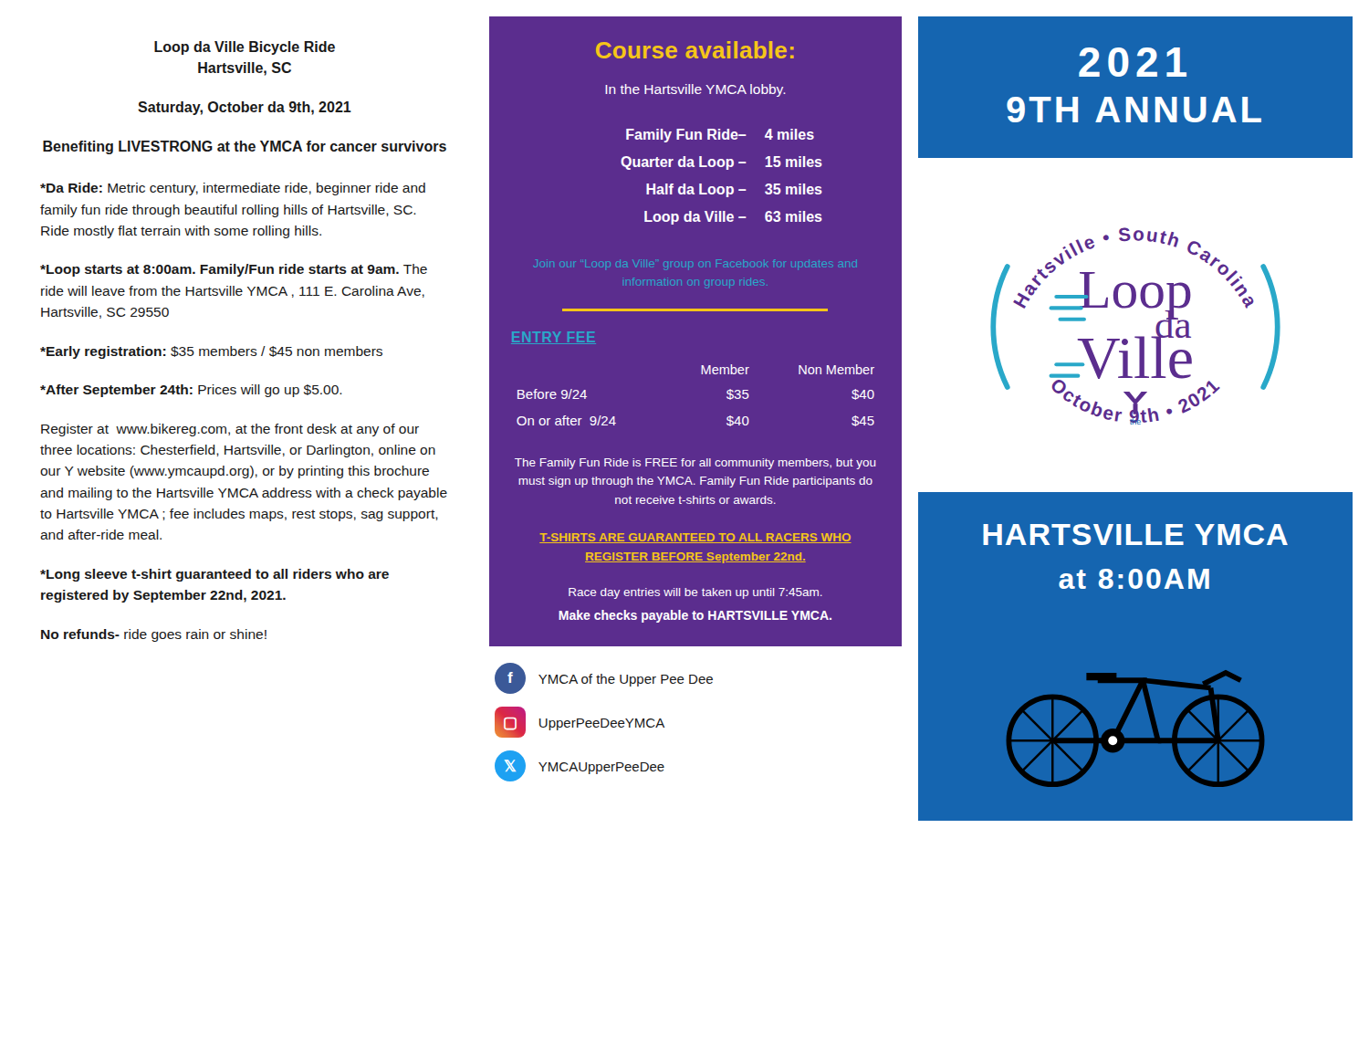Loop da Ville Bicycle Ride
Hartsville, SC
Saturday, October da 9th, 2021
Benefiting LIVESTRONG at the YMCA for cancer survivors
*Da Ride: Metric century, intermediate ride, beginner ride and family fun ride through beautiful rolling hills of Hartsville, SC. Ride mostly flat terrain with some rolling hills.
*Loop starts at 8:00am. Family/Fun ride starts at 9am. The ride will leave from the Hartsville YMCA , 111 E. Carolina Ave, Hartsville, SC 29550
*Early registration: $35 members / $45 non members
*After September 24th: Prices will go up $5.00.
Register at www.bikereg.com, at the front desk at any of our three locations: Chesterfield, Hartsville, or Darlington, online on our Y website (www.ymcaupd.org), or by printing this brochure and mailing to the Hartsville YMCA address with a check payable to Hartsville YMCA ; fee includes maps, rest stops, sag support, and after-ride meal.
*Long sleeve t-shirt guaranteed to all riders who are registered by September 22nd, 2021.
No refunds- ride goes rain or shine!
Course available:
In the Hartsville YMCA lobby.
| Family Fun Ride– | 4 miles |
| Quarter da Loop – | 15 miles |
| Half da Loop – | 35 miles |
| Loop da Ville – | 63 miles |
Join our “Loop da Ville” group on Facebook for updates and information on group rides.
ENTRY FEE
| | Member | Non Member |
| --- | --- | --- |
| Before 9/24 | $35 | $40 |
| On or after 9/24 | $40 | $45 |
The Family Fun Ride is FREE for all community members, but you must sign up through the YMCA. Family Fun Ride participants do not receive t-shirts or awards.
T-SHIRTS ARE GUARANTEED TO ALL RACERS WHO REGISTER BEFORE September 22nd.
Race day entries will be taken up until 7:45am.
Make checks payable to HARTSVILLE YMCA.
fYMCA of the Upper Pee Dee
▢UpperPeeDeeYMCA
𝕏YMCAUpperPeeDee
2021
9TH ANNUAL
Hartsville • South Carolina October 9th • 2021 Loop da Ville the
HARTSVILLE YMCA
at 8:00AM